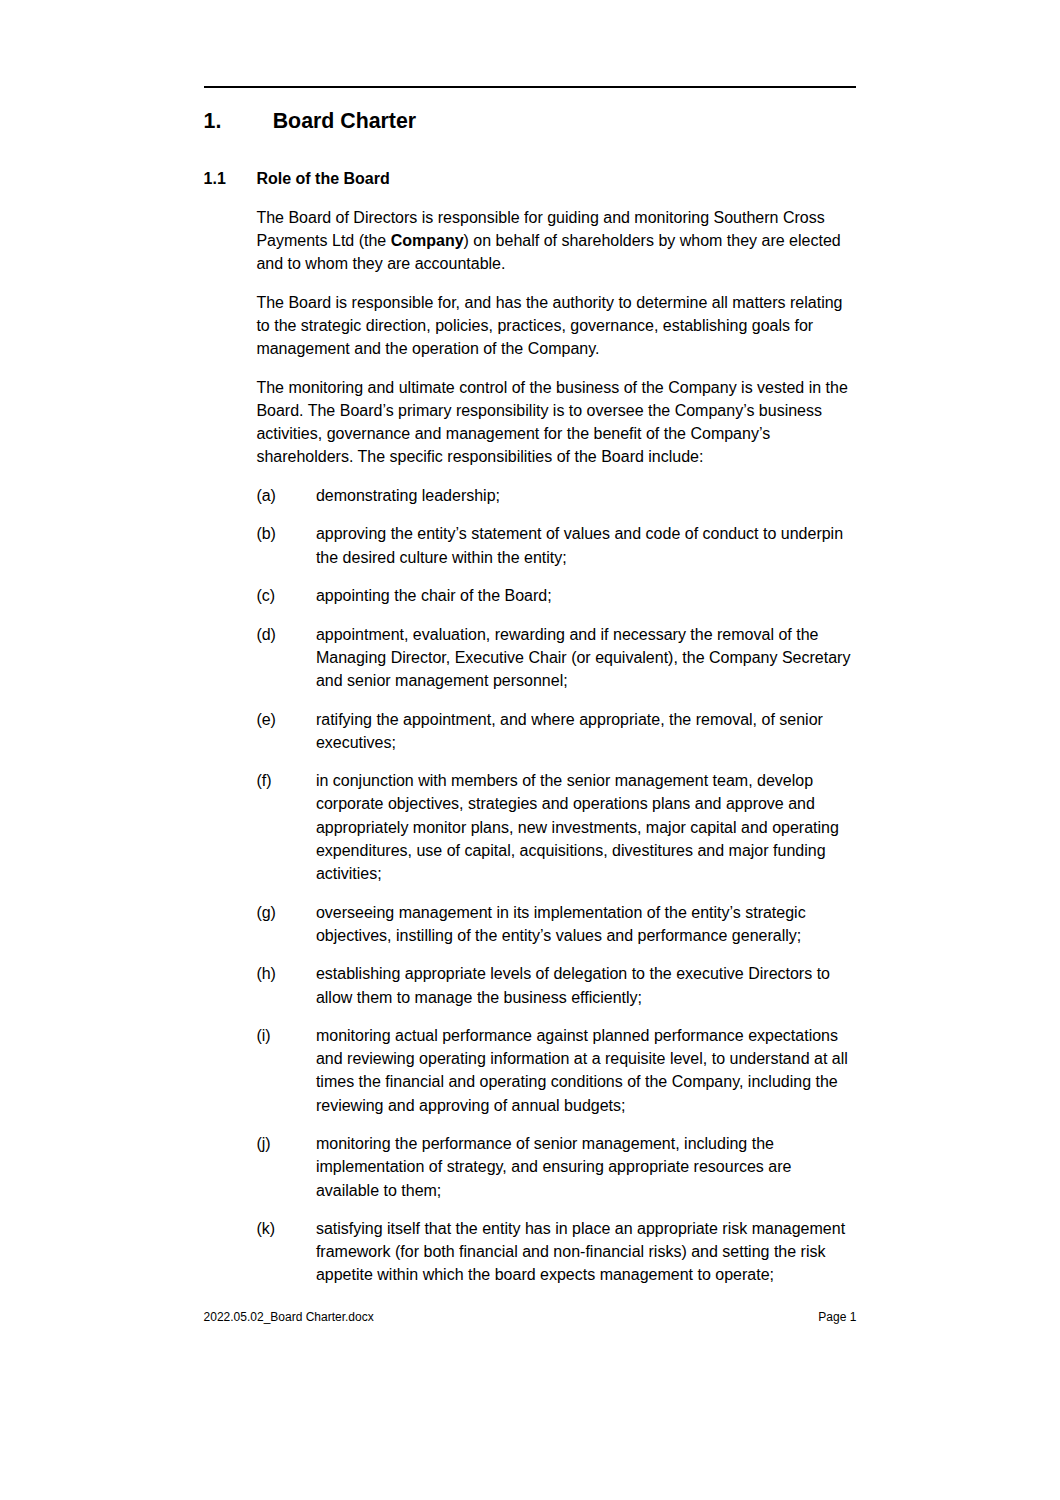1. Board Charter
1.1 Role of the Board
The Board of Directors is responsible for guiding and monitoring Southern Cross Payments Ltd (the Company) on behalf of shareholders by whom they are elected and to whom they are accountable.
The Board is responsible for, and has the authority to determine all matters relating to the strategic direction, policies, practices, governance, establishing goals for management and the operation of the Company.
The monitoring and ultimate control of the business of the Company is vested in the Board. The Board’s primary responsibility is to oversee the Company’s business activities, governance and management for the benefit of the Company’s shareholders. The specific responsibilities of the Board include:
(a)
demonstrating leadership;
(b)
approving the entity’s statement of values and code of conduct to underpin the desired culture within the entity;
(c)
appointing the chair of the Board;
(d)
appointment, evaluation, rewarding and if necessary the removal of the Managing Director, Executive Chair (or equivalent), the Company Secretary and senior management personnel;
(e)
ratifying the appointment, and where appropriate, the removal, of senior executives;
(f)
in conjunction with members of the senior management team, develop corporate objectives, strategies and operations plans and approve and appropriately monitor plans, new investments, major capital and operating expenditures, use of capital, acquisitions, divestitures and major funding activities;
(g)
overseeing management in its implementation of the entity’s strategic objectives, instilling of the entity’s values and performance generally;
(h)
establishing appropriate levels of delegation to the executive Directors to allow them to manage the business efficiently;
(i)
monitoring actual performance against planned performance expectations and reviewing operating information at a requisite level, to understand at all times the financial and operating conditions of the Company, including the reviewing and approving of annual budgets;
(j)
monitoring the performance of senior management, including the implementation of strategy, and ensuring appropriate resources are available to them;
(k)
satisfying itself that the entity has in place an appropriate risk management framework (for both financial and non-financial risks) and setting the risk appetite within which the board expects management to operate;
2022.05.02_Board Charter.docx Page 1